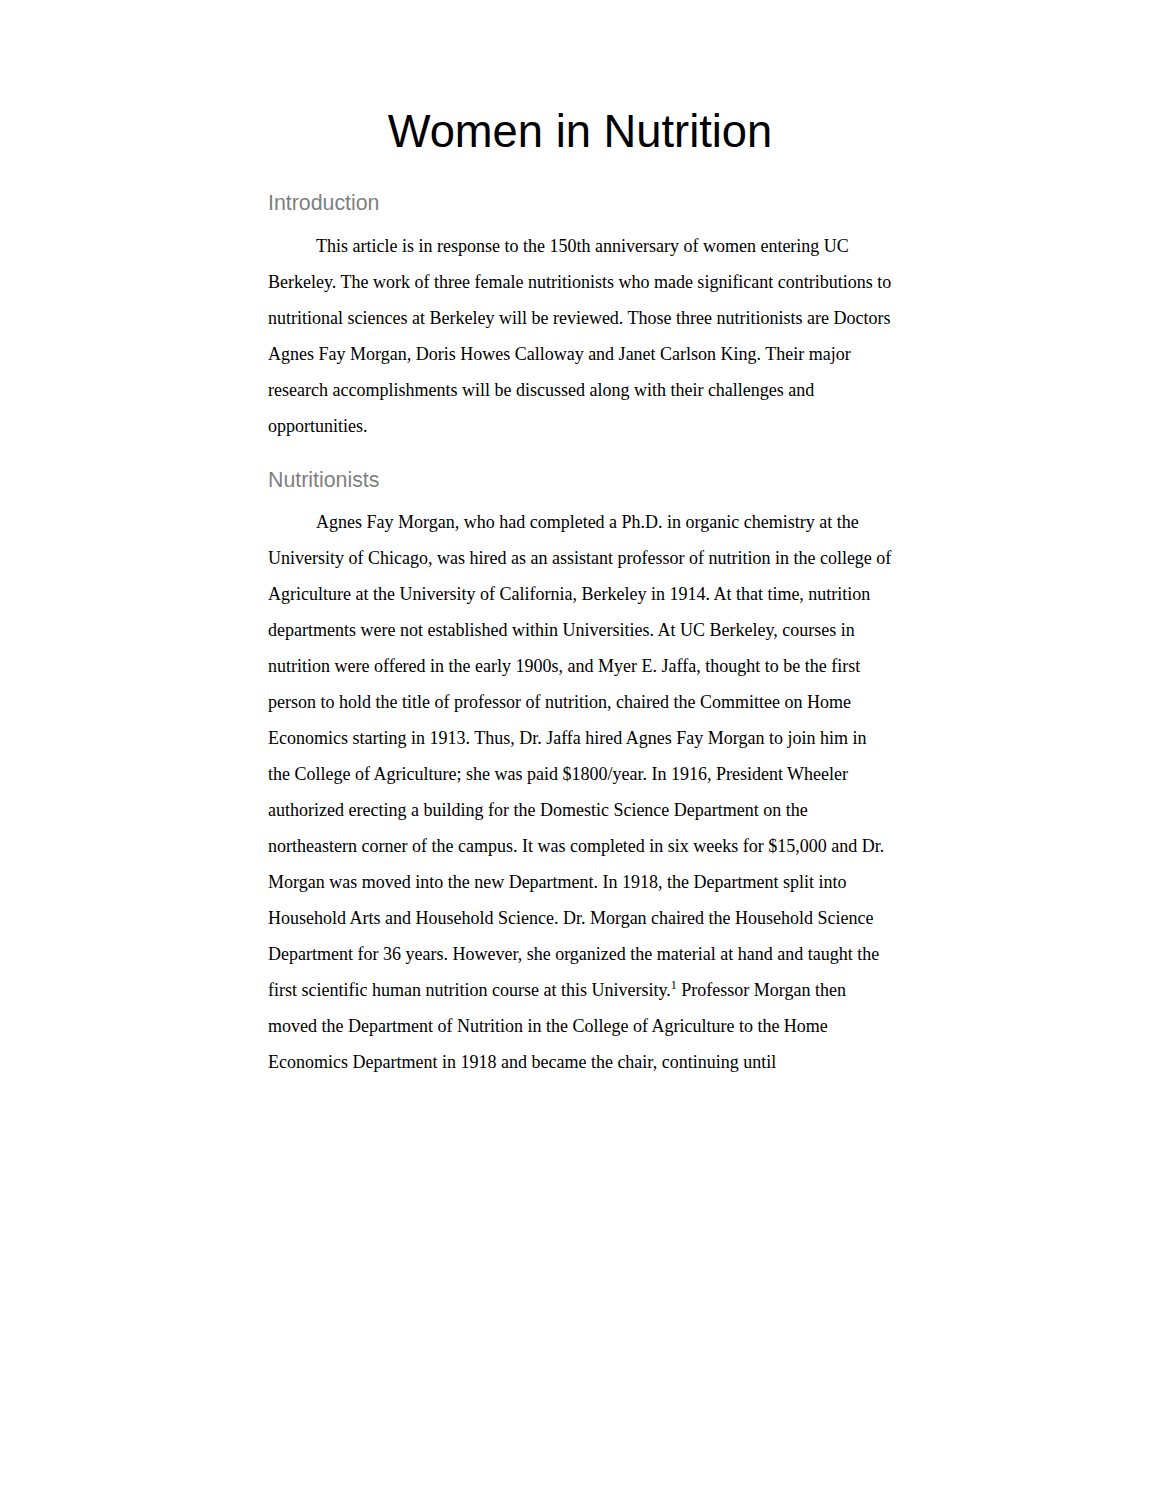Women in Nutrition
Introduction
This article is in response to the 150th anniversary of women entering UC Berkeley. The work of three female nutritionists who made significant contributions to nutritional sciences at Berkeley will be reviewed. Those three nutritionists are Doctors Agnes Fay Morgan, Doris Howes Calloway and Janet Carlson King. Their major research accomplishments will be discussed along with their challenges and opportunities.
Nutritionists
Agnes Fay Morgan, who had completed a Ph.D. in organic chemistry at the University of Chicago, was hired as an assistant professor of nutrition in the college of Agriculture at the University of California, Berkeley in 1914. At that time, nutrition departments were not established within Universities. At UC Berkeley, courses in nutrition were offered in the early 1900s, and Myer E. Jaffa, thought to be the first person to hold the title of professor of nutrition, chaired the Committee on Home Economics starting in 1913. Thus, Dr. Jaffa hired Agnes Fay Morgan to join him in the College of Agriculture; she was paid $1800/year. In 1916, President Wheeler authorized erecting a building for the Domestic Science Department on the northeastern corner of the campus. It was completed in six weeks for $15,000 and Dr. Morgan was moved into the new Department. In 1918, the Department split into Household Arts and Household Science. Dr. Morgan chaired the Household Science Department for 36 years. However, she organized the material at hand and taught the first scientific human nutrition course at this University.1 Professor Morgan then moved the Department of Nutrition in the College of Agriculture to the Home Economics Department in 1918 and became the chair, continuing until